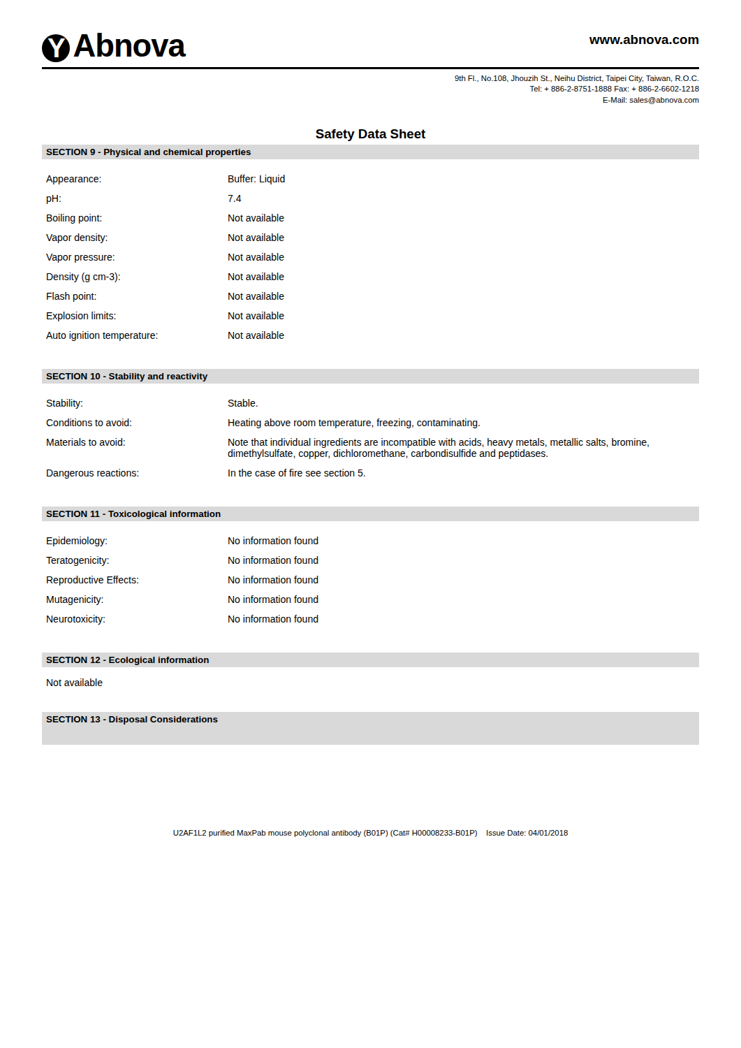YAbnova
www.abnova.com
9th Fl., No.108, Jhouzih St., Neihu District, Taipei City, Taiwan, R.O.C.
Tel: + 886-2-8751-1888 Fax: + 886-2-6602-1218
E-Mail: sales@abnova.com
Safety Data Sheet
SECTION 9 - Physical and chemical properties
| Appearance: | Buffer: Liquid |
| pH: | 7.4 |
| Boiling point: | Not available |
| Vapor density: | Not available |
| Vapor pressure: | Not available |
| Density (g cm-3): | Not available |
| Flash point: | Not available |
| Explosion limits: | Not available |
| Auto ignition temperature: | Not available |
SECTION 10 - Stability and reactivity
| Stability: | Stable. |
| Conditions to avoid: | Heating above room temperature, freezing, contaminating. |
| Materials to avoid: | Note that individual ingredients are incompatible with acids, heavy metals, metallic salts, bromine, dimethylsulfate, copper, dichloromethane, carbondisulfide and peptidases. |
| Dangerous reactions: | In the case of fire see section 5. |
SECTION 11 - Toxicological information
| Epidemiology: | No information found |
| Teratogenicity: | No information found |
| Reproductive Effects: | No information found |
| Mutagenicity: | No information found |
| Neurotoxicity: | No information found |
SECTION 12 - Ecological information
Not available
SECTION 13 - Disposal Considerations
U2AF1L2 purified MaxPab mouse polyclonal antibody (B01P) (Cat# H00008233-B01P) Issue Date: 04/01/2018